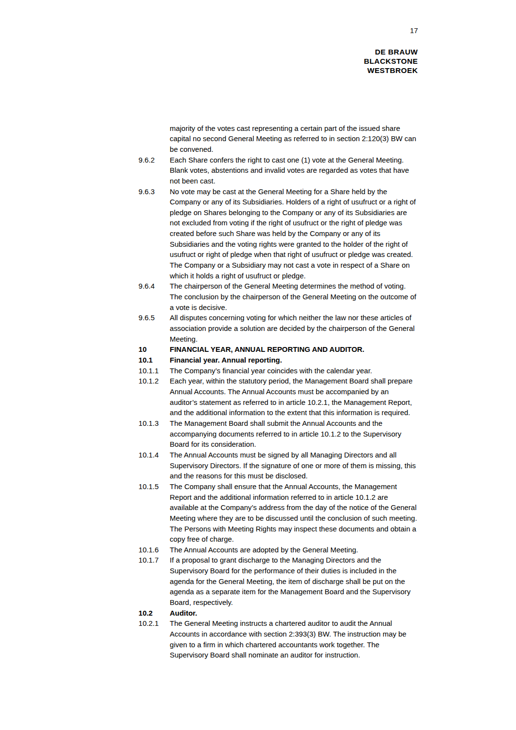17
DE BRAUW BLACKSTONE WESTBROEK
majority of the votes cast representing a certain part of the issued share capital no second General Meeting as referred to in section 2:120(3) BW can be convened.
9.6.2
Each Share confers the right to cast one (1) vote at the General Meeting.
Blank votes, abstentions and invalid votes are regarded as votes that have not been cast.
9.6.3
No vote may be cast at the General Meeting for a Share held by the Company or any of its Subsidiaries. Holders of a right of usufruct or a right of pledge on Shares belonging to the Company or any of its Subsidiaries are not excluded from voting if the right of usufruct or the right of pledge was created before such Share was held by the Company or any of its Subsidiaries and the voting rights were granted to the holder of the right of usufruct or right of pledge when that right of usufruct or pledge was created. The Company or a Subsidiary may not cast a vote in respect of a Share on which it holds a right of usufruct or pledge.
9.6.4
The chairperson of the General Meeting determines the method of voting. The conclusion by the chairperson of the General Meeting on the outcome of a vote is decisive.
9.6.5
All disputes concerning voting for which neither the law nor these articles of association provide a solution are decided by the chairperson of the General Meeting.
10
FINANCIAL YEAR, ANNUAL REPORTING AND AUDITOR.
10.1
Financial year. Annual reporting.
10.1.1
The Company’s financial year coincides with the calendar year.
10.1.2
Each year, within the statutory period, the Management Board shall prepare Annual Accounts. The Annual Accounts must be accompanied by an auditor’s statement as referred to in article 10.2.1, the Management Report, and the additional information to the extent that this information is required.
10.1.3
The Management Board shall submit the Annual Accounts and the accompanying documents referred to in article 10.1.2 to the Supervisory Board for its consideration.
10.1.4
The Annual Accounts must be signed by all Managing Directors and all Supervisory Directors. If the signature of one or more of them is missing, this and the reasons for this must be disclosed.
10.1.5
The Company shall ensure that the Annual Accounts, the Management Report and the additional information referred to in article 10.1.2 are available at the Company’s address from the day of the notice of the General Meeting where they are to be discussed until the conclusion of such meeting. The Persons with Meeting Rights may inspect these documents and obtain a copy free of charge.
10.1.6
The Annual Accounts are adopted by the General Meeting.
10.1.7
If a proposal to grant discharge to the Managing Directors and the Supervisory Board for the performance of their duties is included in the agenda for the General Meeting, the item of discharge shall be put on the agenda as a separate item for the Management Board and the Supervisory Board, respectively.
10.2
Auditor.
10.2.1
The General Meeting instructs a chartered auditor to audit the Annual Accounts in accordance with section 2:393(3) BW. The instruction may be given to a firm in which chartered accountants work together. The Supervisory Board shall nominate an auditor for instruction.